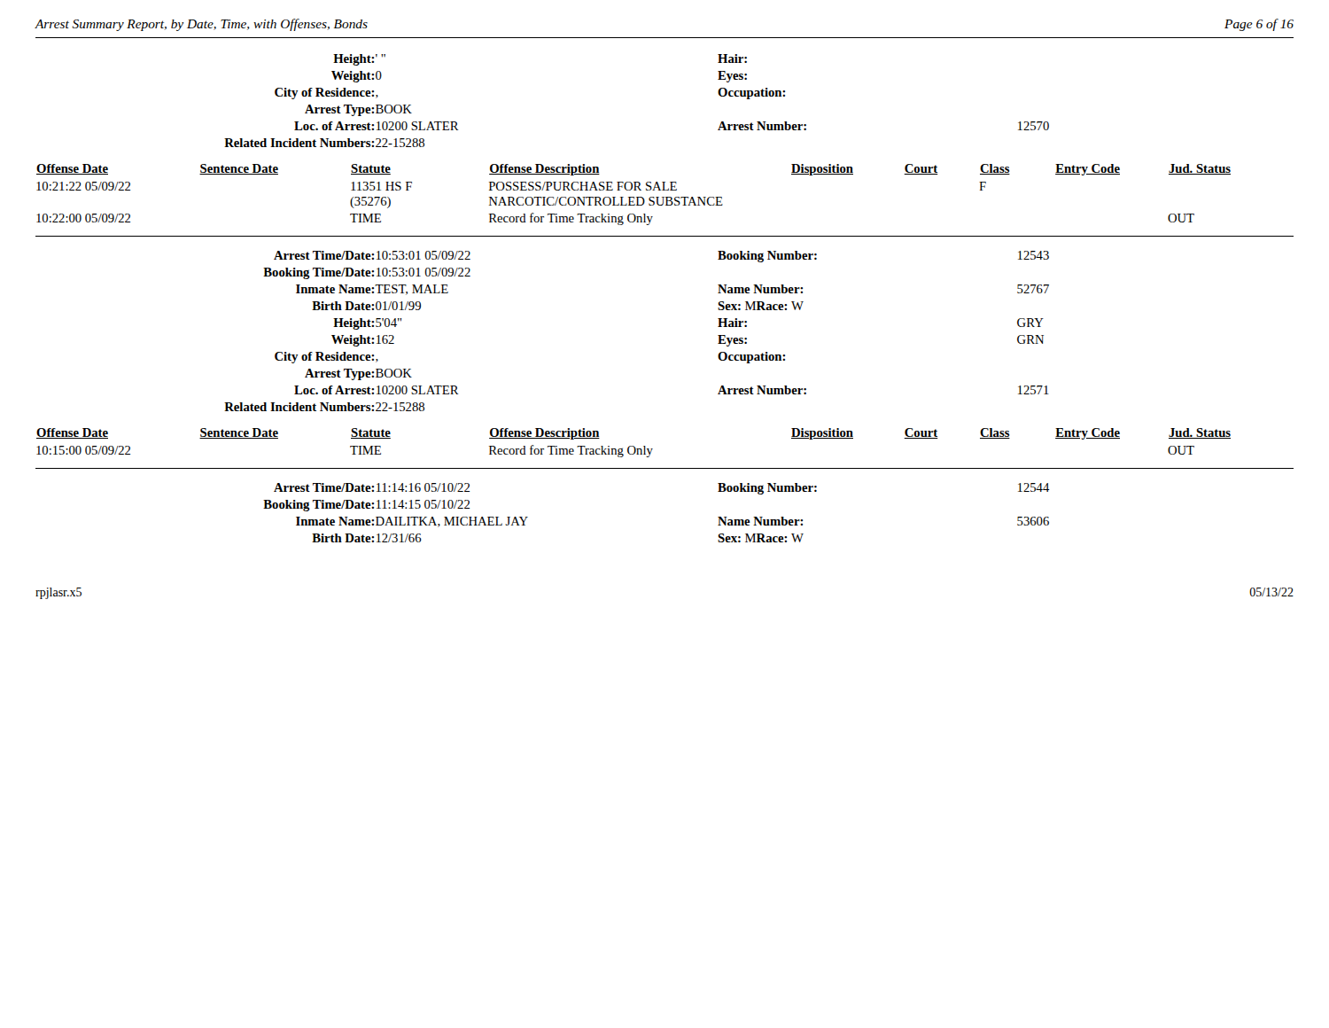Arrest Summary Report, by Date, Time, with Offenses, Bonds
Page 6 of 16
| Height: | ' " | Hair: | |
| Weight: | 0 | Eyes: | |
| City of Residence: | , | Occupation: | |
| Arrest Type: | BOOK | | |
| Loc. of Arrest: | 10200 SLATER | Arrest Number: | 12570 |
| Related Incident Numbers: | 22-15288 | | |
| Offense Date | Sentence Date | Statute | Offense Description | Disposition | Court | Class | Entry Code | Jud. Status |
| --- | --- | --- | --- | --- | --- | --- | --- | --- |
| 10:21:22 05/09/22 | | 11351 HS F (35276) | POSSESS/PURCHASE FOR SALE NARCOTIC/CONTROLLED SUBSTANCE | | | F | | |
| 10:22:00 05/09/22 | | TIME | Record for Time Tracking Only | | | | | OUT |
| Arrest Time/Date: | 10:53:01 05/09/22 | Booking Number: | 12543 |
| Booking Time/Date: | 10:53:01 05/09/22 | | |
| Inmate Name: | TEST, MALE | Name Number: | 52767 |
| Birth Date: | 01/01/99 | Sex: M Race: W | |
| Height: | 5'04" | Hair: | GRY |
| Weight: | 162 | Eyes: | GRN |
| City of Residence: | , | Occupation: | |
| Arrest Type: | BOOK | | |
| Loc. of Arrest: | 10200 SLATER | Arrest Number: | 12571 |
| Related Incident Numbers: | 22-15288 | | |
| Offense Date | Sentence Date | Statute | Offense Description | Disposition | Court | Class | Entry Code | Jud. Status |
| --- | --- | --- | --- | --- | --- | --- | --- | --- |
| 10:15:00 05/09/22 | | TIME | Record for Time Tracking Only | | | | | OUT |
| Arrest Time/Date: | 11:14:16 05/10/22 | Booking Number: | 12544 |
| Booking Time/Date: | 11:14:15 05/10/22 | | |
| Inmate Name: | DAILITKA, MICHAEL JAY | Name Number: | 53606 |
| Birth Date: | 12/31/66 | Sex: M Race: W | |
rpjlasr.x5
05/13/22